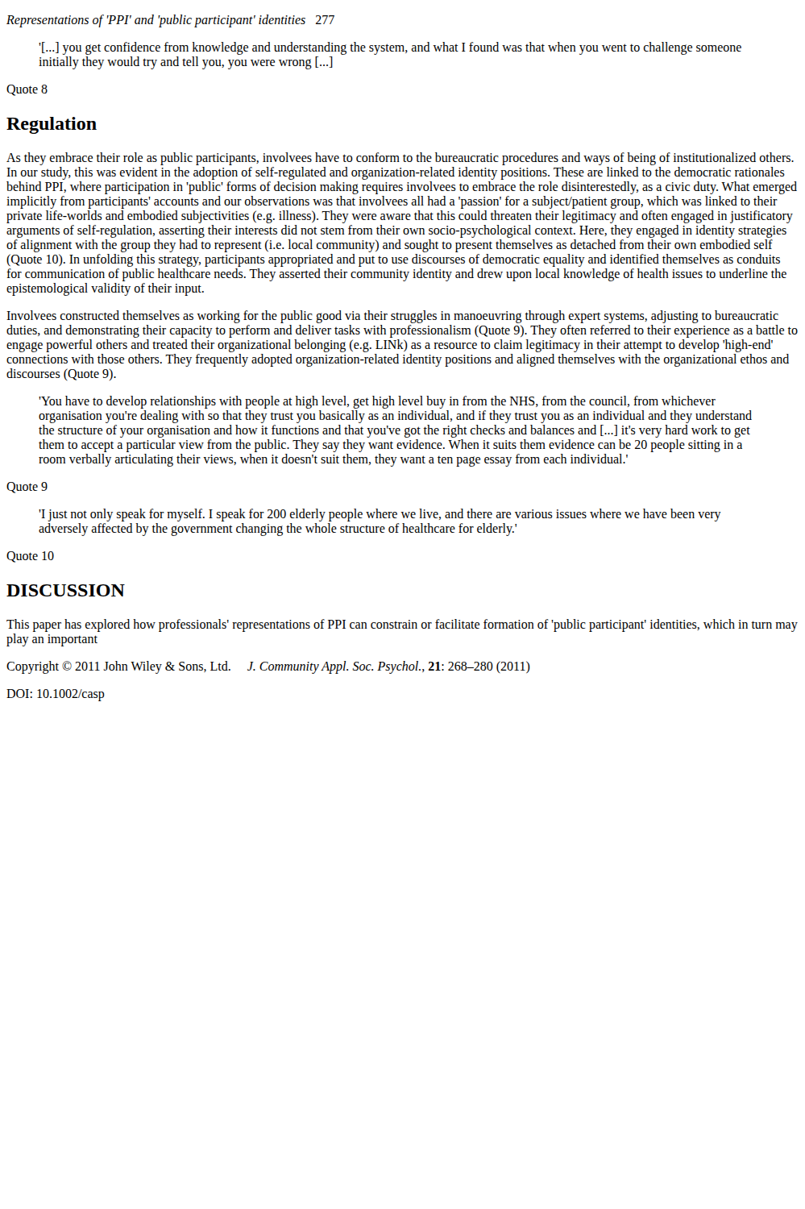Representations of 'PPI' and 'public participant' identities 277
'[...] you get confidence from knowledge and understanding the system, and what I found was that when you went to challenge someone initially they would try and tell you, you were wrong [...]
Quote 8
Regulation
As they embrace their role as public participants, involvees have to conform to the bureaucratic procedures and ways of being of institutionalized others. In our study, this was evident in the adoption of self-regulated and organization-related identity positions. These are linked to the democratic rationales behind PPI, where participation in 'public' forms of decision making requires involvees to embrace the role disinterestedly, as a civic duty. What emerged implicitly from participants' accounts and our observations was that involvees all had a 'passion' for a subject/patient group, which was linked to their private life-worlds and embodied subjectivities (e.g. illness). They were aware that this could threaten their legitimacy and often engaged in justificatory arguments of self-regulation, asserting their interests did not stem from their own socio-psychological context. Here, they engaged in identity strategies of alignment with the group they had to represent (i.e. local community) and sought to present themselves as detached from their own embodied self (Quote 10). In unfolding this strategy, participants appropriated and put to use discourses of democratic equality and identified themselves as conduits for communication of public healthcare needs. They asserted their community identity and drew upon local knowledge of health issues to underline the epistemological validity of their input.
Involvees constructed themselves as working for the public good via their struggles in manoeuvring through expert systems, adjusting to bureaucratic duties, and demonstrating their capacity to perform and deliver tasks with professionalism (Quote 9). They often referred to their experience as a battle to engage powerful others and treated their organizational belonging (e.g. LINk) as a resource to claim legitimacy in their attempt to develop 'high-end' connections with those others. They frequently adopted organization-related identity positions and aligned themselves with the organizational ethos and discourses (Quote 9).
'You have to develop relationships with people at high level, get high level buy in from the NHS, from the council, from whichever organisation you're dealing with so that they trust you basically as an individual, and if they trust you as an individual and they understand the structure of your organisation and how it functions and that you've got the right checks and balances and [...] it's very hard work to get them to accept a particular view from the public. They say they want evidence. When it suits them evidence can be 20 people sitting in a room verbally articulating their views, when it doesn't suit them, they want a ten page essay from each individual.'
Quote 9
'I just not only speak for myself. I speak for 200 elderly people where we live, and there are various issues where we have been very adversely affected by the government changing the whole structure of healthcare for elderly.'
Quote 10
DISCUSSION
This paper has explored how professionals' representations of PPI can constrain or facilitate formation of 'public participant' identities, which in turn may play an important
Copyright © 2011 John Wiley & Sons, Ltd. J. Community Appl. Soc. Psychol., 21: 268–280 (2011)
DOI: 10.1002/casp